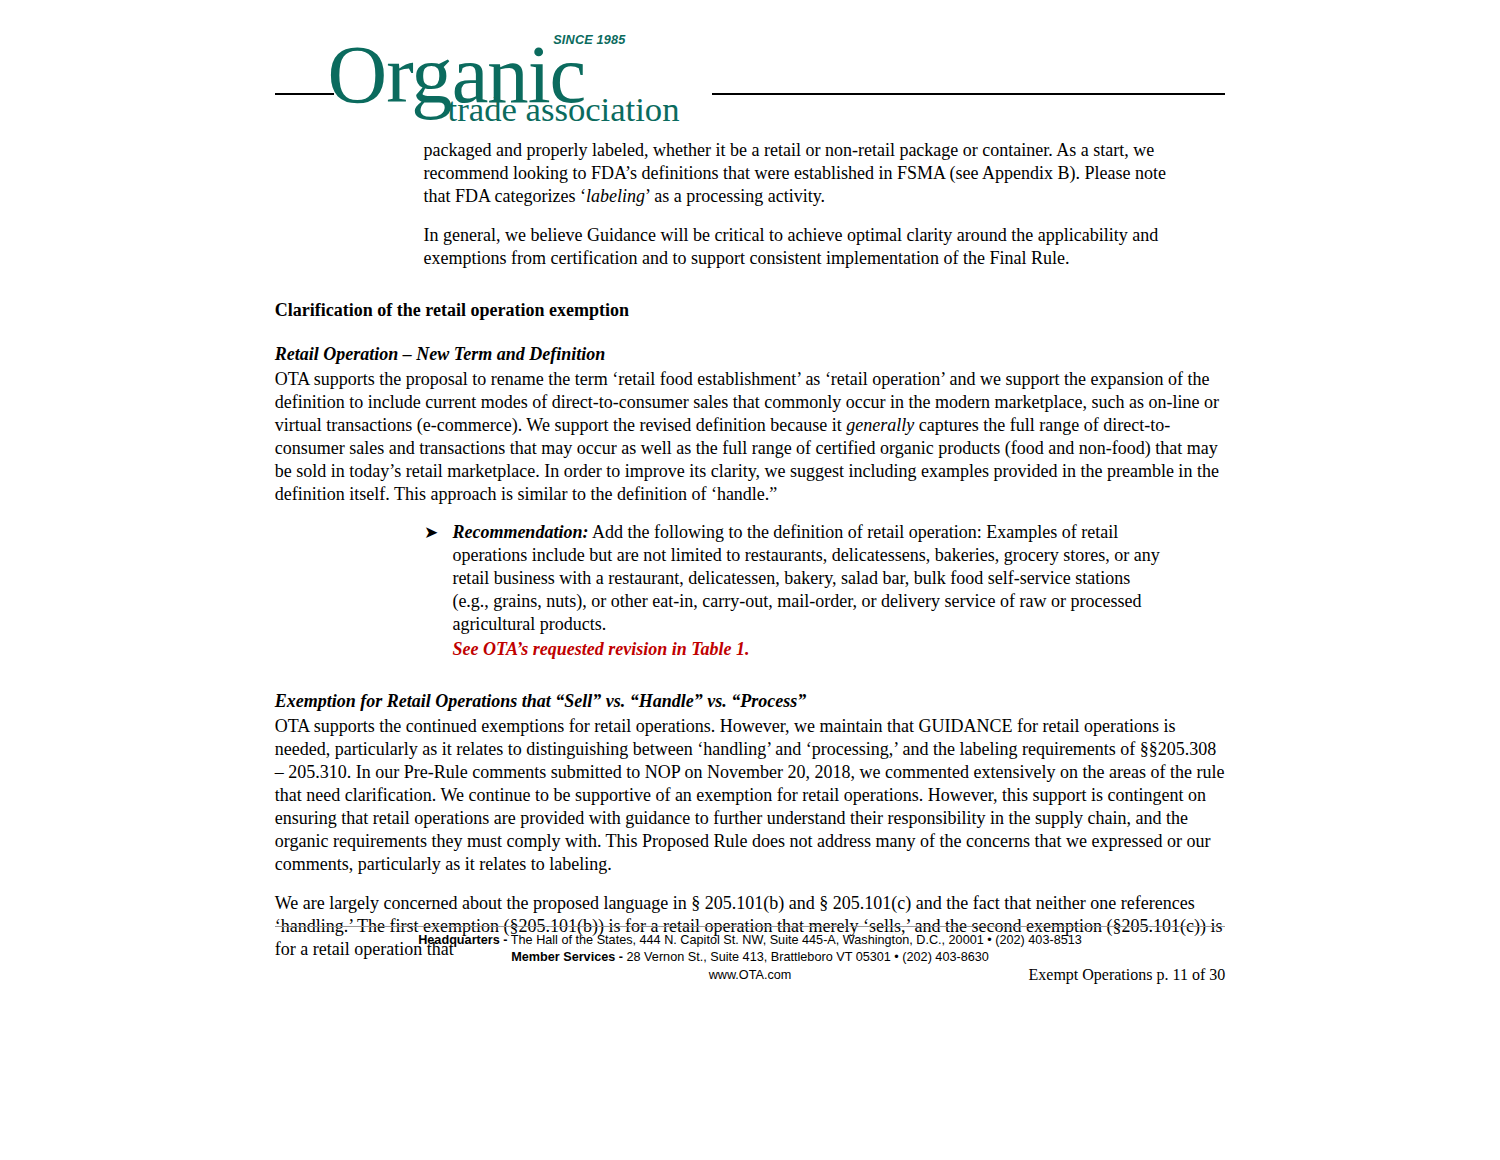SINCE 1985 Organic trade association
packaged and properly labeled, whether it be a retail or non-retail package or container. As a start, we recommend looking to FDA’s definitions that were established in FSMA (see Appendix B). Please note that FDA categorizes ‘labeling’ as a processing activity.
In general, we believe Guidance will be critical to achieve optimal clarity around the applicability and exemptions from certification and to support consistent implementation of the Final Rule.
Clarification of the retail operation exemption
Retail Operation – New Term and Definition
OTA supports the proposal to rename the term ‘retail food establishment’ as ‘retail operation’ and we support the expansion of the definition to include current modes of direct-to-consumer sales that commonly occur in the modern marketplace, such as on-line or virtual transactions (e-commerce). We support the revised definition because it generally captures the full range of direct-to-consumer sales and transactions that may occur as well as the full range of certified organic products (food and non-food) that may be sold in today’s retail marketplace. In order to improve its clarity, we suggest including examples provided in the preamble in the definition itself. This approach is similar to the definition of ‘handle.”
➤ Recommendation: Add the following to the definition of retail operation: Examples of retail operations include but are not limited to restaurants, delicatessens, bakeries, grocery stores, or any retail business with a restaurant, delicatessen, bakery, salad bar, bulk food self-service stations (e.g., grains, nuts), or other eat-in, carry-out, mail-order, or delivery service of raw or processed agricultural products. See OTA’s requested revision in Table 1.
Exemption for Retail Operations that “Sell” vs. “Handle” vs. “Process”
OTA supports the continued exemptions for retail operations. However, we maintain that GUIDANCE for retail operations is needed, particularly as it relates to distinguishing between ‘handling’ and ‘processing,’ and the labeling requirements of §§205.308 – 205.310. In our Pre-Rule comments submitted to NOP on November 20, 2018, we commented extensively on the areas of the rule that need clarification. We continue to be supportive of an exemption for retail operations. However, this support is contingent on ensuring that retail operations are provided with guidance to further understand their responsibility in the supply chain, and the organic requirements they must comply with. This Proposed Rule does not address many of the concerns that we expressed or our comments, particularly as it relates to labeling.
We are largely concerned about the proposed language in § 205.101(b) and § 205.101(c) and the fact that neither one references ‘handling.’ The first exemption (§205.101(b)) is for a retail operation that merely ‘sells,’ and the second exemption (§205.101(c)) is for a retail operation that
Headquarters - The Hall of the States, 444 N. Capitol St. NW, Suite 445-A, Washington, D.C., 20001 • (202) 403-8513
Member Services - 28 Vernon St., Suite 413, Brattleboro VT 05301 • (202) 403-8630
www.OTA.com
Exempt Operations p. 11 of 30